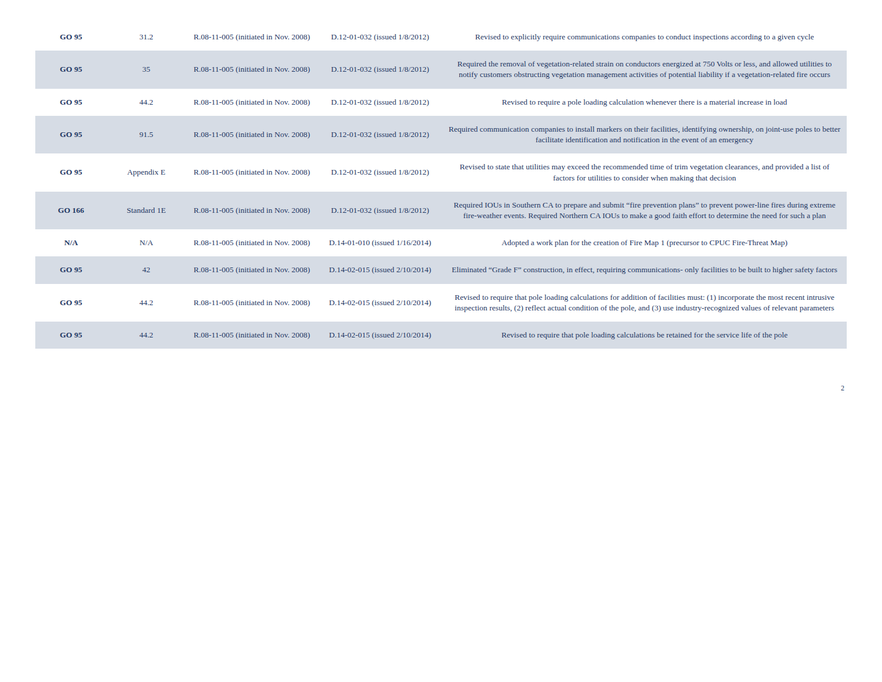| GO 95 | 31.2 | R.08-11-005 (initiated in Nov. 2008) | D.12-01-032 (issued 1/8/2012) | Revised to explicitly require communications companies to conduct inspections according to a given cycle |
| GO 95 | 35 | R.08-11-005 (initiated in Nov. 2008) | D.12-01-032 (issued 1/8/2012) | Required the removal of vegetation-related strain on conductors energized at 750 Volts or less, and allowed utilities to notify customers obstructing vegetation management activities of potential liability if a vegetation-related fire occurs |
| GO 95 | 44.2 | R.08-11-005 (initiated in Nov. 2008) | D.12-01-032 (issued 1/8/2012) | Revised to require a pole loading calculation whenever there is a material increase in load |
| GO 95 | 91.5 | R.08-11-005 (initiated in Nov. 2008) | D.12-01-032 (issued 1/8/2012) | Required communication companies to install markers on their facilities, identifying ownership, on joint-use poles to better facilitate identification and notification in the event of an emergency |
| GO 95 | Appendix E | R.08-11-005 (initiated in Nov. 2008) | D.12-01-032 (issued 1/8/2012) | Revised to state that utilities may exceed the recommended time of trim vegetation clearances, and provided a list of factors for utilities to consider when making that decision |
| GO 166 | Standard 1E | R.08-11-005 (initiated in Nov. 2008) | D.12-01-032 (issued 1/8/2012) | Required IOUs in Southern CA to prepare and submit “fire prevention plans” to prevent power-line fires during extreme fire-weather events. Required Northern CA IOUs to make a good faith effort to determine the need for such a plan |
| N/A | N/A | R.08-11-005 (initiated in Nov. 2008) | D.14-01-010 (issued 1/16/2014) | Adopted a work plan for the creation of Fire Map 1 (precursor to CPUC Fire-Threat Map) |
| GO 95 | 42 | R.08-11-005 (initiated in Nov. 2008) | D.14-02-015 (issued 2/10/2014) | Eliminated “Grade F” construction, in effect, requiring communications- only facilities to be built to higher safety factors |
| GO 95 | 44.2 | R.08-11-005 (initiated in Nov. 2008) | D.14-02-015 (issued 2/10/2014) | Revised to require that pole loading calculations for addition of facilities must: (1) incorporate the most recent intrusive inspection results, (2) reflect actual condition of the pole, and (3) use industry-recognized values of relevant parameters |
| GO 95 | 44.2 | R.08-11-005 (initiated in Nov. 2008) | D.14-02-015 (issued 2/10/2014) | Revised to require that pole loading calculations be retained for the service life of the pole |
2